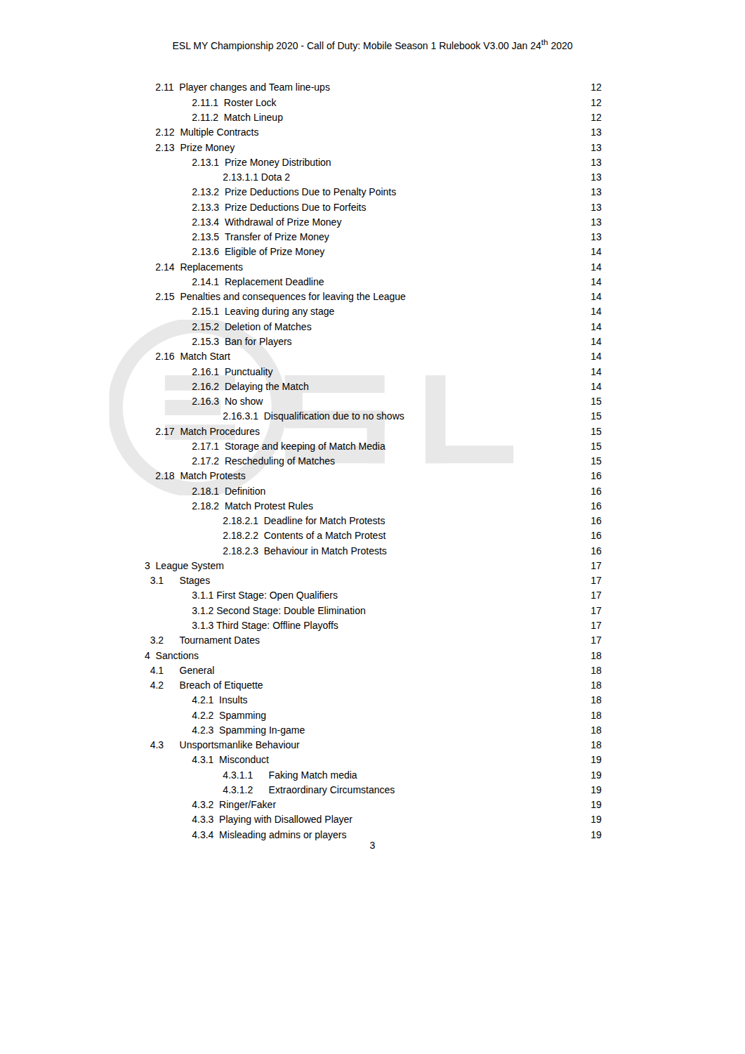ESL MY Championship 2020 - Call of Duty: Mobile Season 1 Rulebook V3.00 Jan 24th 2020
2.11 Player changes and Team line-ups 12
2.11.1 Roster Lock 12
2.11.2 Match Lineup 12
2.12 Multiple Contracts 13
2.13 Prize Money 13
2.13.1 Prize Money Distribution 13
2.13.1.1 Dota 213
2.13.2 Prize Deductions Due to Penalty Points 13
2.13.3 Prize Deductions Due to Forfeits 13
2.13.4 Withdrawal of Prize Money 13
2.13.5 Transfer of Prize Money 13
2.13.6 Eligible of Prize Money 14
2.14 Replacements 14
2.14.1 Replacement Deadline 14
2.15 Penalties and consequences for leaving the League 14
2.15.1 Leaving during any stage 14
2.15.2 Deletion of Matches 14
2.15.3 Ban for Players 14
2.16 Match Start 14
2.16.1 Punctuality 14
2.16.2 Delaying the Match 14
2.16.3 No show 15
2.16.3.1 Disqualification due to no shows 15
2.17 Match Procedures 15
2.17.1 Storage and keeping of Match Media 15
2.17.2 Rescheduling of Matches 15
2.18 Match Protests 16
2.18.1 Definition 16
2.18.2 Match Protest Rules 16
2.18.2.1 Deadline for Match Protests 16
2.18.2.2 Contents of a Match Protest 16
2.18.2.3 Behaviour in Match Protests 16
3 League System 17
3.1 Stages 17
3.1.1 First Stage: Open Qualifiers 17
3.1.2 Second Stage: Double Elimination 17
3.1.3 Third Stage: Offline Playoffs 17
3.2 Tournament Dates 17
4 Sanctions 18
4.1 General 18
4.2 Breach of Etiquette 18
4.2.1 Insults 18
4.2.2 Spamming 18
4.2.3 Spamming In-game 18
4.3 Unsportsmanlike Behaviour 18
4.3.1 Misconduct 19
4.3.1.1 Faking Match media 19
4.3.1.2 Extraordinary Circumstances 19
4.3.2 Ringer/Faker 19
4.3.3 Playing with Disallowed Player 19
4.3.4 Misleading admins or players 19
3